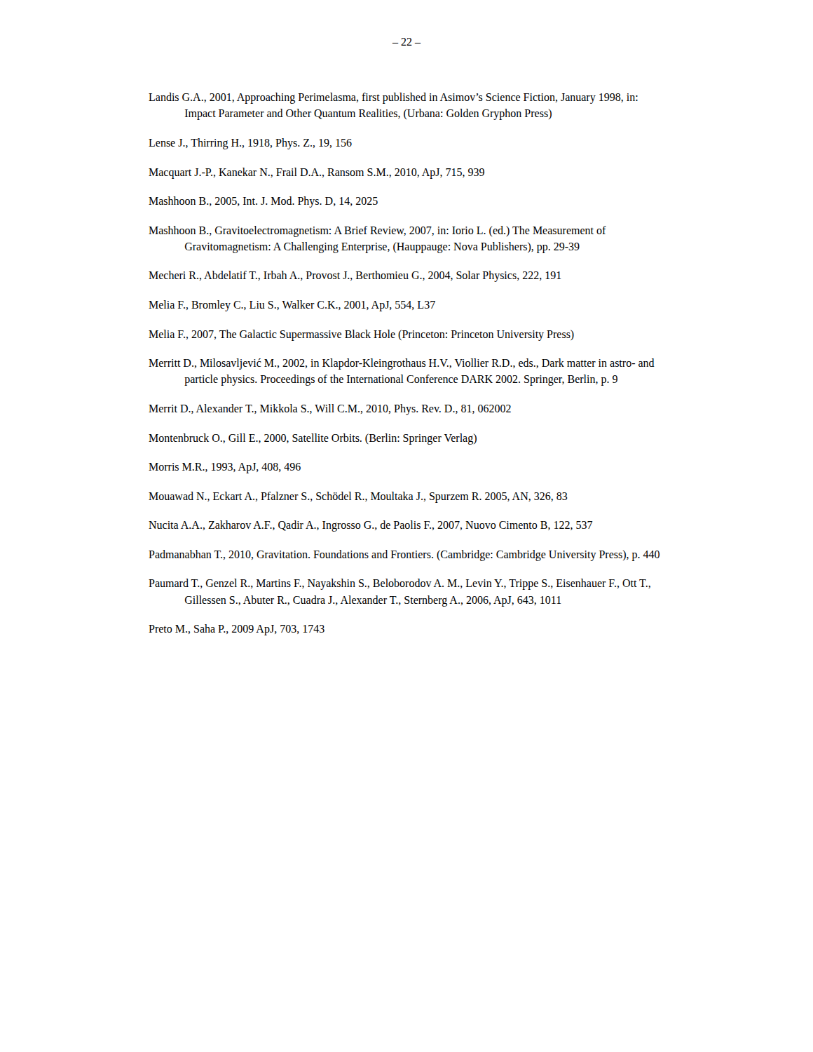– 22 –
Landis G.A., 2001, Approaching Perimelasma, first published in Asimov’s Science Fiction, January 1998, in: Impact Parameter and Other Quantum Realities, (Urbana: Golden Gryphon Press)
Lense J., Thirring H., 1918, Phys. Z., 19, 156
Macquart J.-P., Kanekar N., Frail D.A., Ransom S.M., 2010, ApJ, 715, 939
Mashhoon B., 2005, Int. J. Mod. Phys. D, 14, 2025
Mashhoon B., Gravitoelectromagnetism: A Brief Review, 2007, in: Iorio L. (ed.) The Measurement of Gravitomagnetism: A Challenging Enterprise, (Hauppauge: Nova Publishers), pp. 29-39
Mecheri R., Abdelatif T., Irbah A., Provost J., Berthomieu G., 2004, Solar Physics, 222, 191
Melia F., Bromley C., Liu S., Walker C.K., 2001, ApJ, 554, L37
Melia F., 2007, The Galactic Supermassive Black Hole (Princeton: Princeton University Press)
Merritt D., Milosavljević M., 2002, in Klapdor-Kleingrothaus H.V., Viollier R.D., eds., Dark matter in astro- and particle physics. Proceedings of the International Conference DARK 2002. Springer, Berlin, p. 9
Merrit D., Alexander T., Mikkola S., Will C.M., 2010, Phys. Rev. D., 81, 062002
Montenbruck O., Gill E., 2000, Satellite Orbits. (Berlin: Springer Verlag)
Morris M.R., 1993, ApJ, 408, 496
Mouawad N., Eckart A., Pfalzner S., Schödel R., Moultaka J., Spurzem R. 2005, AN, 326, 83
Nucita A.A., Zakharov A.F., Qadir A., Ingrosso G., de Paolis F., 2007, Nuovo Cimento B, 122, 537
Padmanabhan T., 2010, Gravitation. Foundations and Frontiers. (Cambridge: Cambridge University Press), p. 440
Paumard T., Genzel R., Martins F., Nayakshin S., Beloborodov A. M., Levin Y., Trippe S., Eisenhauer F., Ott T., Gillessen S., Abuter R., Cuadra J., Alexander T., Sternberg A., 2006, ApJ, 643, 1011
Preto M., Saha P., 2009 ApJ, 703, 1743